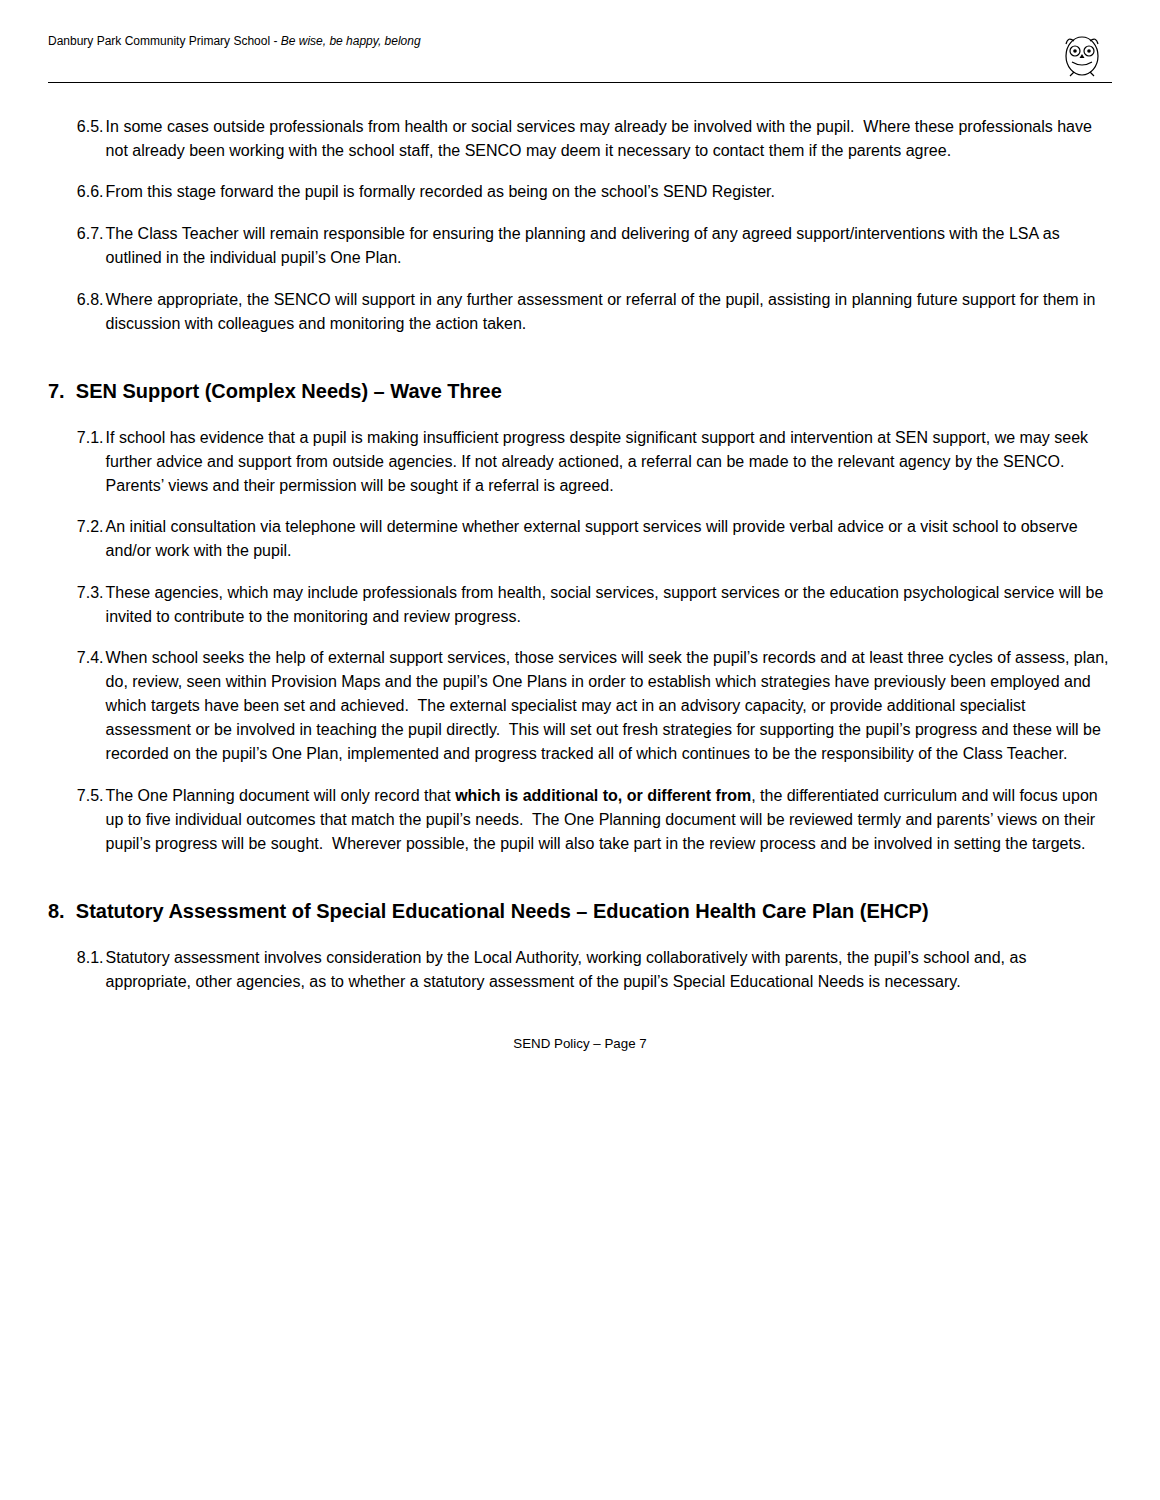Danbury Park Community Primary School - Be wise, be happy, belong
6.5. In some cases outside professionals from health or social services may already be involved with the pupil. Where these professionals have not already been working with the school staff, the SENCO may deem it necessary to contact them if the parents agree.
6.6. From this stage forward the pupil is formally recorded as being on the school’s SEND Register.
6.7. The Class Teacher will remain responsible for ensuring the planning and delivering of any agreed support/interventions with the LSA as outlined in the individual pupil’s One Plan.
6.8. Where appropriate, the SENCO will support in any further assessment or referral of the pupil, assisting in planning future support for them in discussion with colleagues and monitoring the action taken.
7. SEN Support (Complex Needs) – Wave Three
7.1. If school has evidence that a pupil is making insufficient progress despite significant support and intervention at SEN support, we may seek further advice and support from outside agencies. If not already actioned, a referral can be made to the relevant agency by the SENCO. Parents’ views and their permission will be sought if a referral is agreed.
7.2. An initial consultation via telephone will determine whether external support services will provide verbal advice or a visit school to observe and/or work with the pupil.
7.3. These agencies, which may include professionals from health, social services, support services or the education psychological service will be invited to contribute to the monitoring and review progress.
7.4. When school seeks the help of external support services, those services will seek the pupil’s records and at least three cycles of assess, plan, do, review, seen within Provision Maps and the pupil’s One Plans in order to establish which strategies have previously been employed and which targets have been set and achieved. The external specialist may act in an advisory capacity, or provide additional specialist assessment or be involved in teaching the pupil directly. This will set out fresh strategies for supporting the pupil’s progress and these will be recorded on the pupil’s One Plan, implemented and progress tracked all of which continues to be the responsibility of the Class Teacher.
7.5. The One Planning document will only record that which is additional to, or different from, the differentiated curriculum and will focus upon up to five individual outcomes that match the pupil’s needs. The One Planning document will be reviewed termly and parents’ views on their pupil’s progress will be sought. Wherever possible, the pupil will also take part in the review process and be involved in setting the targets.
8. Statutory Assessment of Special Educational Needs – Education Health Care Plan (EHCP)
8.1. Statutory assessment involves consideration by the Local Authority, working collaboratively with parents, the pupil’s school and, as appropriate, other agencies, as to whether a statutory assessment of the pupil’s Special Educational Needs is necessary.
SEND Policy – Page 7